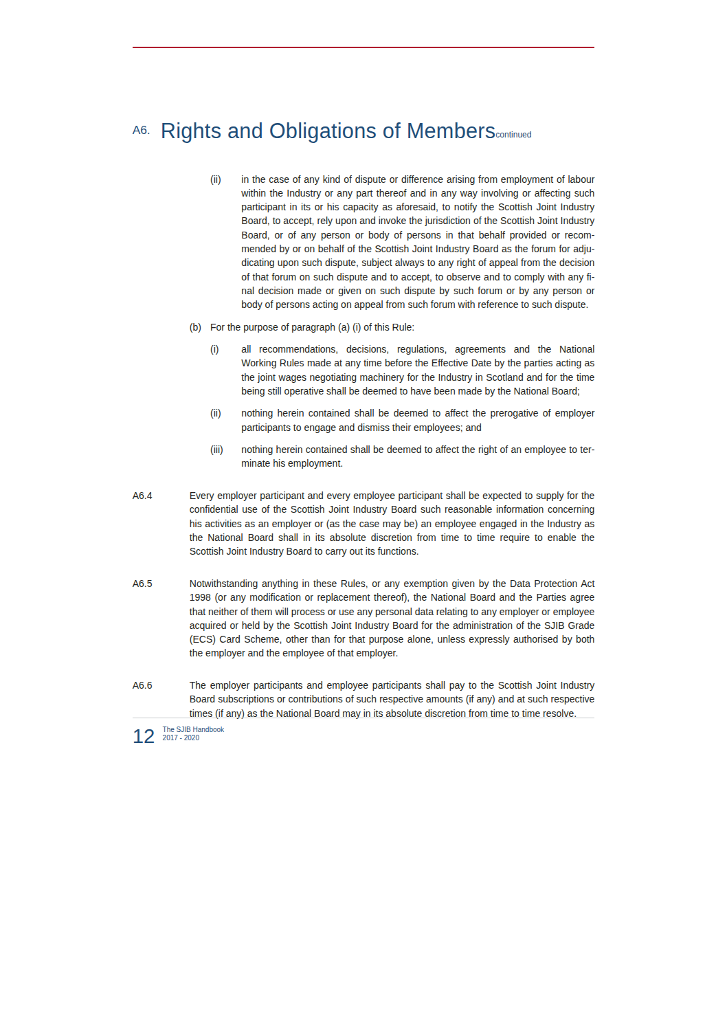A6. Rights and Obligations of Memberscontinued
(ii)
in the case of any kind of dispute or difference arising from employment of labour within the Industry or any part thereof and in any way involving or affecting such participant in its or his capacity as aforesaid, to notify the Scottish Joint Industry Board, to accept, rely upon and invoke the jurisdiction of the Scottish Joint Industry Board, or of any person or body of persons in that behalf provided or recommended by or on behalf of the Scottish Joint Industry Board as the forum for adjudicating upon such dispute, subject always to any right of appeal from the decision of that forum on such dispute and to accept, to observe and to comply with any final decision made or given on such dispute by such forum or by any person or body of persons acting on appeal from such forum with reference to such dispute.
(b)
For the purpose of paragraph (a) (i) of this Rule:
(i)
all recommendations, decisions, regulations, agreements and the National Working Rules made at any time before the Effective Date by the parties acting as the joint wages negotiating machinery for the Industry in Scotland and for the time being still operative shall be deemed to have been made by the National Board;
(ii)
nothing herein contained shall be deemed to affect the prerogative of employer participants to engage and dismiss their employees; and
(iii)
nothing herein contained shall be deemed to affect the right of an employee to terminate his employment.
A6.4
Every employer participant and every employee participant shall be expected to supply for the confidential use of the Scottish Joint Industry Board such reasonable information concerning his activities as an employer or (as the case may be) an employee engaged in the Industry as the National Board shall in its absolute discretion from time to time require to enable the Scottish Joint Industry Board to carry out its functions.
A6.5
Notwithstanding anything in these Rules, or any exemption given by the Data Protection Act 1998 (or any modification or replacement thereof), the National Board and the Parties agree that neither of them will process or use any personal data relating to any employer or employee acquired or held by the Scottish Joint Industry Board for the administration of the SJIB Grade (ECS) Card Scheme, other than for that purpose alone, unless expressly authorised by both the employer and the employee of that employer.
A6.6
The employer participants and employee participants shall pay to the Scottish Joint Industry Board subscriptions or contributions of such respective amounts (if any) and at such respective times (if any) as the National Board may in its absolute discretion from time to time resolve.
12
The SJIB Handbook
2017 - 2020